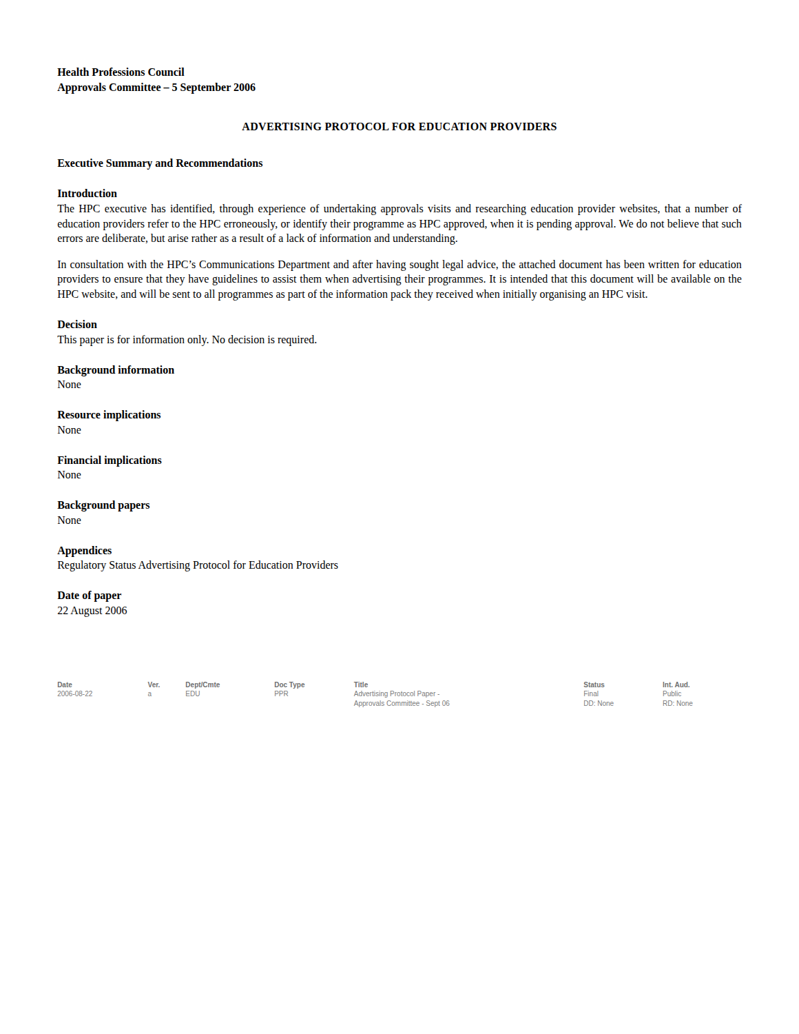Health Professions Council
Approvals Committee – 5 September 2006
ADVERTISING PROTOCOL FOR EDUCATION PROVIDERS
Executive Summary and Recommendations
Introduction
The HPC executive has identified, through experience of undertaking approvals visits and researching education provider websites, that a number of education providers refer to the HPC erroneously, or identify their programme as HPC approved, when it is pending approval. We do not believe that such errors are deliberate, but arise rather as a result of a lack of information and understanding.
In consultation with the HPC’s Communications Department and after having sought legal advice, the attached document has been written for education providers to ensure that they have guidelines to assist them when advertising their programmes. It is intended that this document will be available on the HPC website, and will be sent to all programmes as part of the information pack they received when initially organising an HPC visit.
Decision
This paper is for information only. No decision is required.
Background information
None
Resource implications
None
Financial implications
None
Background papers
None
Appendices
Regulatory Status Advertising Protocol for Education Providers
Date of paper
22 August 2006
| Date | Ver. | Dept/Cmte | Doc Type | Title | Status | Int. Aud. |
| --- | --- | --- | --- | --- | --- | --- |
| 2006-08-22 | a | EDU | PPR | Advertising Protocol Paper - Approvals Committee - Sept 06 | Final DD: None | Public RD: None |